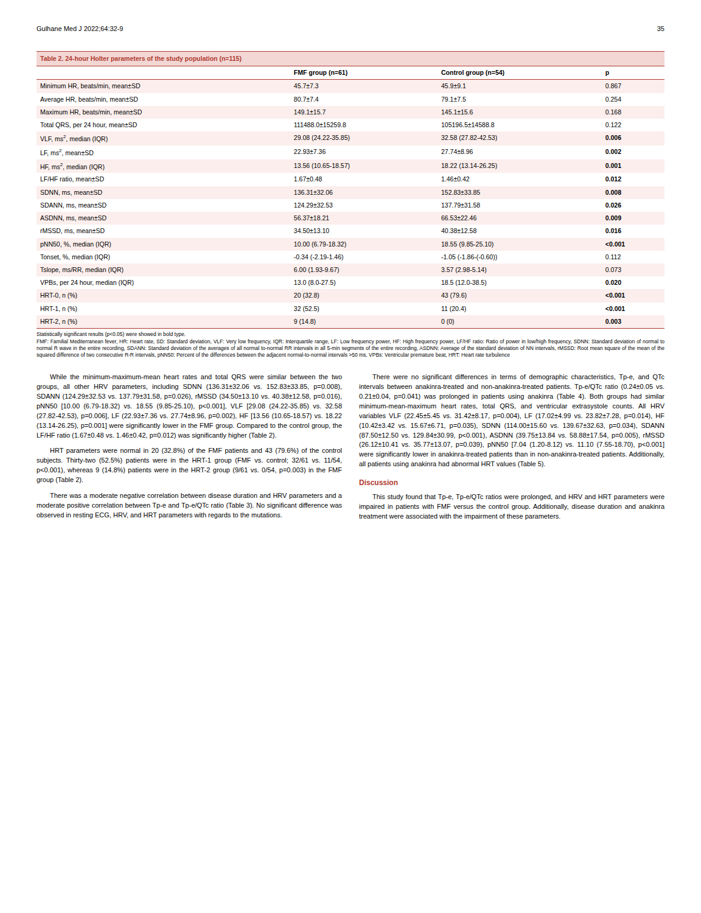Gulhane Med J 2022;64:32-9 35
Table 2. 24-hour Holter parameters of the study population (n=115)
| | FMF group (n=61) | Control group (n=54) | p |
| --- | --- | --- | --- |
| Minimum HR, beats/min, mean±SD | 45.7±7.3 | 45.9±9.1 | 0.867 |
| Average HR, beats/min, mean±SD | 80.7±7.4 | 79.1±7.5 | 0.254 |
| Maximum HR, beats/min, mean±SD | 149.1±15.7 | 145.1±15.6 | 0.168 |
| Total QRS, per 24 hour, mean±SD | 111488.0±15259.8 | 105196.5±14588.8 | 0.122 |
| VLF, ms 2 , median (IQR) | 29.08 (24.22-35.85) | 32.58 (27.82-42.53) | 0.006 |
| LF, ms 2 , mean±SD | 22.93±7.36 | 27.74±8.96 | 0.002 |
| HF, ms 2 , median (IQR) | 13.56 (10.65-18.57) | 18.22 (13.14-26.25) | 0.001 |
| LF/HF ratio, mean±SD | 1.67±0.48 | 1.46±0.42 | 0.012 |
| SDNN, ms, mean±SD | 136.31±32.06 | 152.83±33.85 | 0.008 |
| SDANN, ms, mean±SD | 124.29±32.53 | 137.79±31.58 | 0.026 |
| ASDNN, ms, mean±SD | 56.37±18.21 | 66.53±22.46 | 0.009 |
| rMSSD, ms, mean±SD | 34.50±13.10 | 40.38±12.58 | 0.016 |
| pNN50, %, median (IQR) | 10.00 (6.79-18.32) | 18.55 (9.85-25.10) | <0.001 |
| Tonset, %, median (IQR) | -0.34 (-2.19-1.46) | -1.05 (-1.86-(-0.60)) | 0.112 |
| Tslope, ms/RR, median (IQR) | 6.00 (1.93-9.67) | 3.57 (2.98-5.14) | 0.073 |
| VPBs, per 24 hour, median (IQR) | 13.0 (8.0-27.5) | 18.5 (12.0-38.5) | 0.020 |
| HRT-0, n (%) | 20 (32.8) | 43 (79.6) | <0.001 |
| HRT-1, n (%) | 32 (52.5) | 11 (20.4) | <0.001 |
| HRT-2, n (%) | 9 (14.8) | 0 (0) | 0.003 |
Statistically significant results (p<0.05) were showed in bold type.
FMF: Familial Mediterranean fever, HR: Heart rate, SD: Standard deviation, VLF: Very low frequency, IQR: Interquartile range, LF: Low frequency power, HF: High frequency power, LF/HF ratio: Ratio of power in low/high frequency, SDNN: Standard deviation of normal to normal R wave in the entire recording, SDANN: Standard deviation of the averages of all normal to-normal RR intervals in all 5-min segments of the entire recording, ASDNN: Average of the standard deviation of NN intervals, rMSSD: Root mean square of the mean of the squared difference of two consecutive R-R intervals, pNN50: Percent of the differences between the adjacent normal-to-normal intervals >50 ms, VPBs: Ventricular premature beat, HRT: Heart rate turbulence
While the minimum-maximum-mean heart rates and total QRS were similar between the two groups, all other HRV parameters, including SDNN (136.31±32.06 vs. 152.83±33.85, p=0.008), SDANN (124.29±32.53 vs. 137.79±31.58, p=0.026), rMSSD (34.50±13.10 vs. 40.38±12.58, p=0.016), pNN50 [10.00 (6.79-18.32) vs. 18.55 (9.85-25.10), p<0.001], VLF [29.08 (24.22-35.85) vs. 32.58 (27.82-42.53), p=0.006], LF (22.93±7.36 vs. 27.74±8.96, p=0.002), HF [13.56 (10.65-18.57) vs. 18.22 (13.14-26.25), p=0.001] were significantly lower in the FMF group. Compared to the control group, the LF/HF ratio (1.67±0.48 vs. 1.46±0.42, p=0.012) was significantly higher (Table 2).
HRT parameters were normal in 20 (32.8%) of the FMF patients and 43 (79.6%) of the control subjects. Thirty-two (52.5%) patients were in the HRT-1 group (FMF vs. control; 32/61 vs. 11/54, p<0.001), whereas 9 (14.8%) patients were in the HRT-2 group (9/61 vs. 0/54, p=0.003) in the FMF group (Table 2).
There was a moderate negative correlation between disease duration and HRV parameters and a moderate positive correlation between Tp-e and Tp-e/QTc ratio (Table 3). No significant difference was observed in resting ECG, HRV, and HRT parameters with regards to the mutations.
There were no significant differences in terms of demographic characteristics, Tp-e, and QTc intervals between anakinra-treated and non-anakinra-treated patients. Tp-e/QTc ratio (0.24±0.05 vs. 0.21±0.04, p=0.041) was prolonged in patients using anakinra (Table 4). Both groups had similar minimum-mean-maximum heart rates, total QRS, and ventricular extrasystole counts. All HRV variables VLF (22.45±5.45 vs. 31.42±8.17, p=0.004), LF (17.02±4.99 vs. 23.82±7.28, p=0.014), HF (10.42±3.42 vs. 15.67±6.71, p=0.035), SDNN (114.00±15.60 vs. 139.67±32.63, p=0.034), SDANN (87.50±12.50 vs. 129.84±30.99, p<0.001), ASDNN (39.75±13.84 vs. 58.88±17.54, p=0.005), rMSSD (26.12±10.41 vs. 35.77±13.07, p=0.039), pNN50 [7.04 (1.20-8.12) vs. 11.10 (7.55-18.70), p<0.001] were significantly lower in anakinra-treated patients than in non-anakinra-treated patients. Additionally, all patients using anakinra had abnormal HRT values (Table 5).
Discussion
This study found that Tp-e, Tp-e/QTc ratios were prolonged, and HRV and HRT parameters were impaired in patients with FMF versus the control group. Additionally, disease duration and anakinra treatment were associated with the impairment of these parameters.